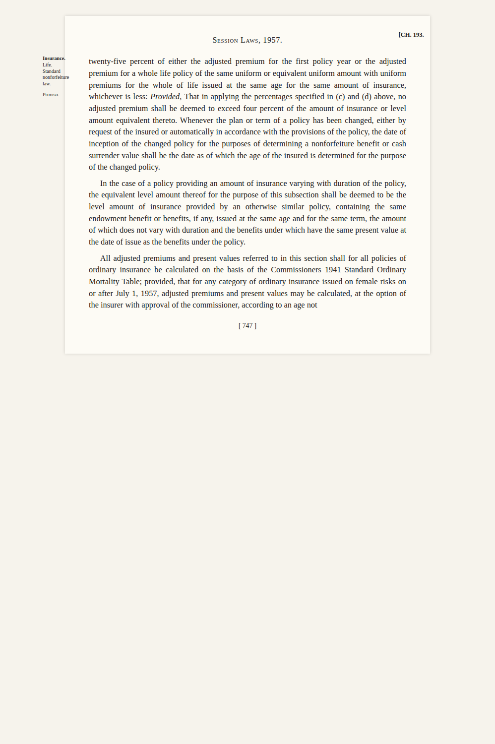[CH. 193.
Session Laws, 1957.
Insurance.
Life.
Standard
nonforfeiture
law.
Proviso.
twenty-five percent of either the adjusted premium for the first policy year or the adjusted premium for a whole life policy of the same uniform or equivalent uniform amount with uniform premiums for the whole of life issued at the same age for the same amount of insurance, whichever is less: Provided, That in applying the percentages specified in (c) and (d) above, no adjusted premium shall be deemed to exceed four percent of the amount of insurance or level amount equivalent thereto. Whenever the plan or term of a policy has been changed, either by request of the insured or automatically in accordance with the provisions of the policy, the date of inception of the changed policy for the purposes of determining a nonforfeiture benefit or cash surrender value shall be the date as of which the age of the insured is determined for the purpose of the changed policy.
In the case of a policy providing an amount of insurance varying with duration of the policy, the equivalent level amount thereof for the purpose of this subsection shall be deemed to be the level amount of insurance provided by an otherwise similar policy, containing the same endowment benefit or benefits, if any, issued at the same age and for the same term, the amount of which does not vary with duration and the benefits under which have the same present value at the date of issue as the benefits under the policy.
All adjusted premiums and present values referred to in this section shall for all policies of ordinary insurance be calculated on the basis of the Commissioners 1941 Standard Ordinary Mortality Table; provided, that for any category of ordinary insurance issued on female risks on or after July 1, 1957, adjusted premiums and present values may be calculated, at the option of the insurer with approval of the commissioner, according to an age not
[ 747 ]